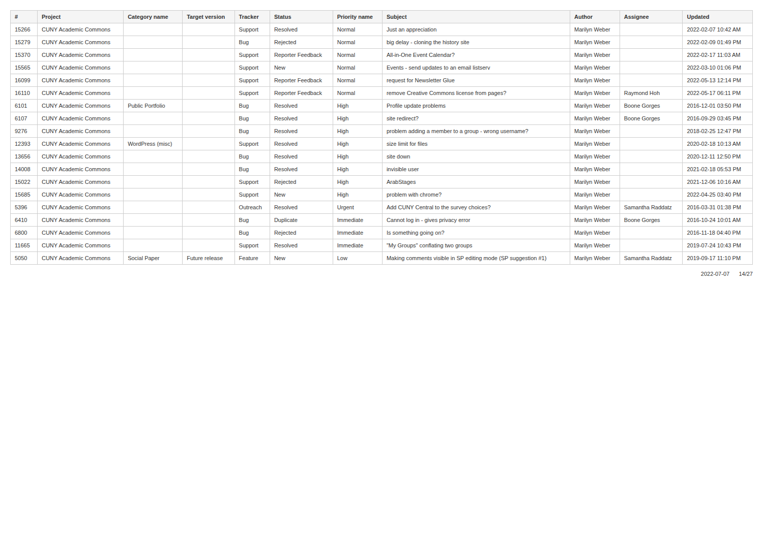| # | Project | Category name | Target version | Tracker | Status | Priority name | Subject | Author | Assignee | Updated |
| --- | --- | --- | --- | --- | --- | --- | --- | --- | --- | --- |
| 15266 | CUNY Academic Commons | | | Support | Resolved | Normal | Just an appreciation | Marilyn Weber | | 2022-02-07 10:42 AM |
| 15279 | CUNY Academic Commons | | | Bug | Rejected | Normal | big delay - cloning the history site | Marilyn Weber | | 2022-02-09 01:49 PM |
| 15370 | CUNY Academic Commons | | | Support | Reporter Feedback | Normal | All-in-One Event Calendar? | Marilyn Weber | | 2022-02-17 11:03 AM |
| 15565 | CUNY Academic Commons | | | Support | New | Normal | Events - send updates to an email listserv | Marilyn Weber | | 2022-03-10 01:06 PM |
| 16099 | CUNY Academic Commons | | | Support | Reporter Feedback | Normal | request for Newsletter Glue | Marilyn Weber | | 2022-05-13 12:14 PM |
| 16110 | CUNY Academic Commons | | | Support | Reporter Feedback | Normal | remove Creative Commons license from pages? | Marilyn Weber | Raymond Hoh | 2022-05-17 06:11 PM |
| 6101 | CUNY Academic Commons | Public Portfolio | | Bug | Resolved | High | Profile update problems | Marilyn Weber | Boone Gorges | 2016-12-01 03:50 PM |
| 6107 | CUNY Academic Commons | | | Bug | Resolved | High | site redirect? | Marilyn Weber | Boone Gorges | 2016-09-29 03:45 PM |
| 9276 | CUNY Academic Commons | | | Bug | Resolved | High | problem adding a member to a group - wrong username? | Marilyn Weber | | 2018-02-25 12:47 PM |
| 12393 | CUNY Academic Commons | WordPress (misc) | | Support | Resolved | High | size limit for files | Marilyn Weber | | 2020-02-18 10:13 AM |
| 13656 | CUNY Academic Commons | | | Bug | Resolved | High | site down | Marilyn Weber | | 2020-12-11 12:50 PM |
| 14008 | CUNY Academic Commons | | | Bug | Resolved | High | invisible user | Marilyn Weber | | 2021-02-18 05:53 PM |
| 15022 | CUNY Academic Commons | | | Support | Rejected | High | ArabStages | Marilyn Weber | | 2021-12-06 10:16 AM |
| 15685 | CUNY Academic Commons | | | Support | New | High | problem with chrome? | Marilyn Weber | | 2022-04-25 03:40 PM |
| 5396 | CUNY Academic Commons | | | Outreach | Resolved | Urgent | Add CUNY Central to the survey choices? | Marilyn Weber | Samantha Raddatz | 2016-03-31 01:38 PM |
| 6410 | CUNY Academic Commons | | | Bug | Duplicate | Immediate | Cannot log in - gives privacy error | Marilyn Weber | Boone Gorges | 2016-10-24 10:01 AM |
| 6800 | CUNY Academic Commons | | | Bug | Rejected | Immediate | Is something going on? | Marilyn Weber | | 2016-11-18 04:40 PM |
| 11665 | CUNY Academic Commons | | | Support | Resolved | Immediate | "My Groups" conflating two groups | Marilyn Weber | | 2019-07-24 10:43 PM |
| 5050 | CUNY Academic Commons | Social Paper | Future release | Feature | New | Low | Making comments visible in SP editing mode (SP suggestion #1) | Marilyn Weber | Samantha Raddatz | 2019-09-17 11:10 PM |
2022-07-07 14/27